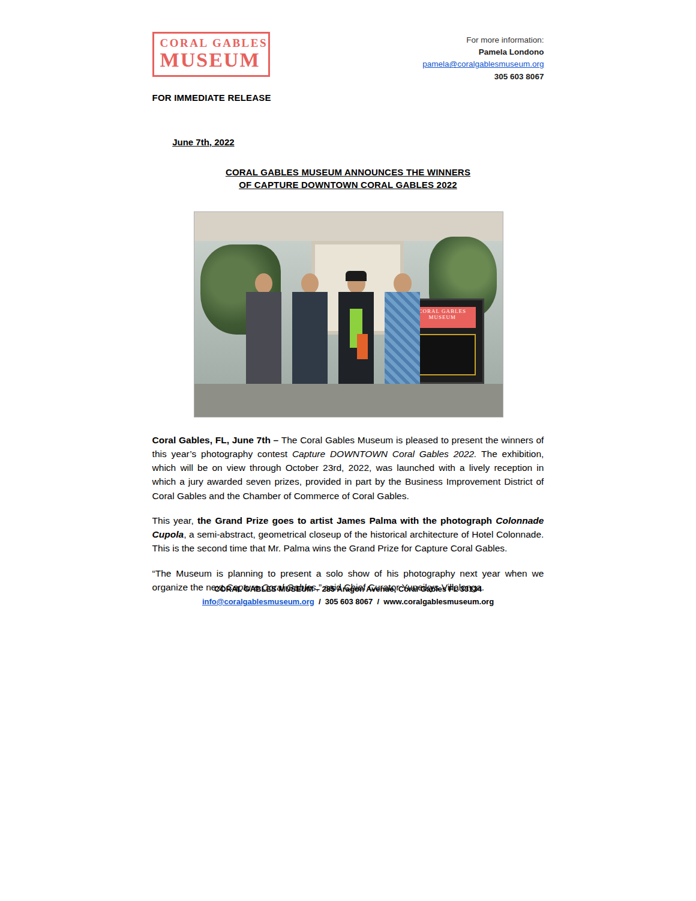CORAL GABLES
MUSEUM
For more information:
Pamela Londono
pamela@coralgablesmuseum.org
305 603 8067
FOR IMMEDIATE RELEASE
June 7th, 2022
CORAL GABLES MUSEUM ANNOUNCES THE WINNERS
OF CAPTURE DOWNTOWN CORAL GABLES 2022
CORAL GABLES
MUSEUM
Coral Gables, FL, June 7th – The Coral Gables Museum is pleased to present the winners of this year’s photography contest Capture DOWNTOWN Coral Gables 2022. The exhibition, which will be on view through October 23rd, 2022, was launched with a lively reception in which a jury awarded seven prizes, provided in part by the Business Improvement District of Coral Gables and the Chamber of Commerce of Coral Gables.
This year, the Grand Prize goes to artist James Palma with the photograph Colonnade Cupola, a semi-abstract, geometrical closeup of the historical architecture of Hotel Colonnade. This is the second time that Mr. Palma wins the Grand Prize for Capture Coral Gables.
“The Museum is planning to present a solo show of his photography next year when we organize the next Capture Coral Gables,” said Chief Curator Yuneikys Villalonga.
CORAL GABLES MUSEUM – 285 Aragon Avenue, Coral Gables FL 33134
info@coralgablesmuseum.org / 305 603 8067 / www.coralgablesmuseum.org